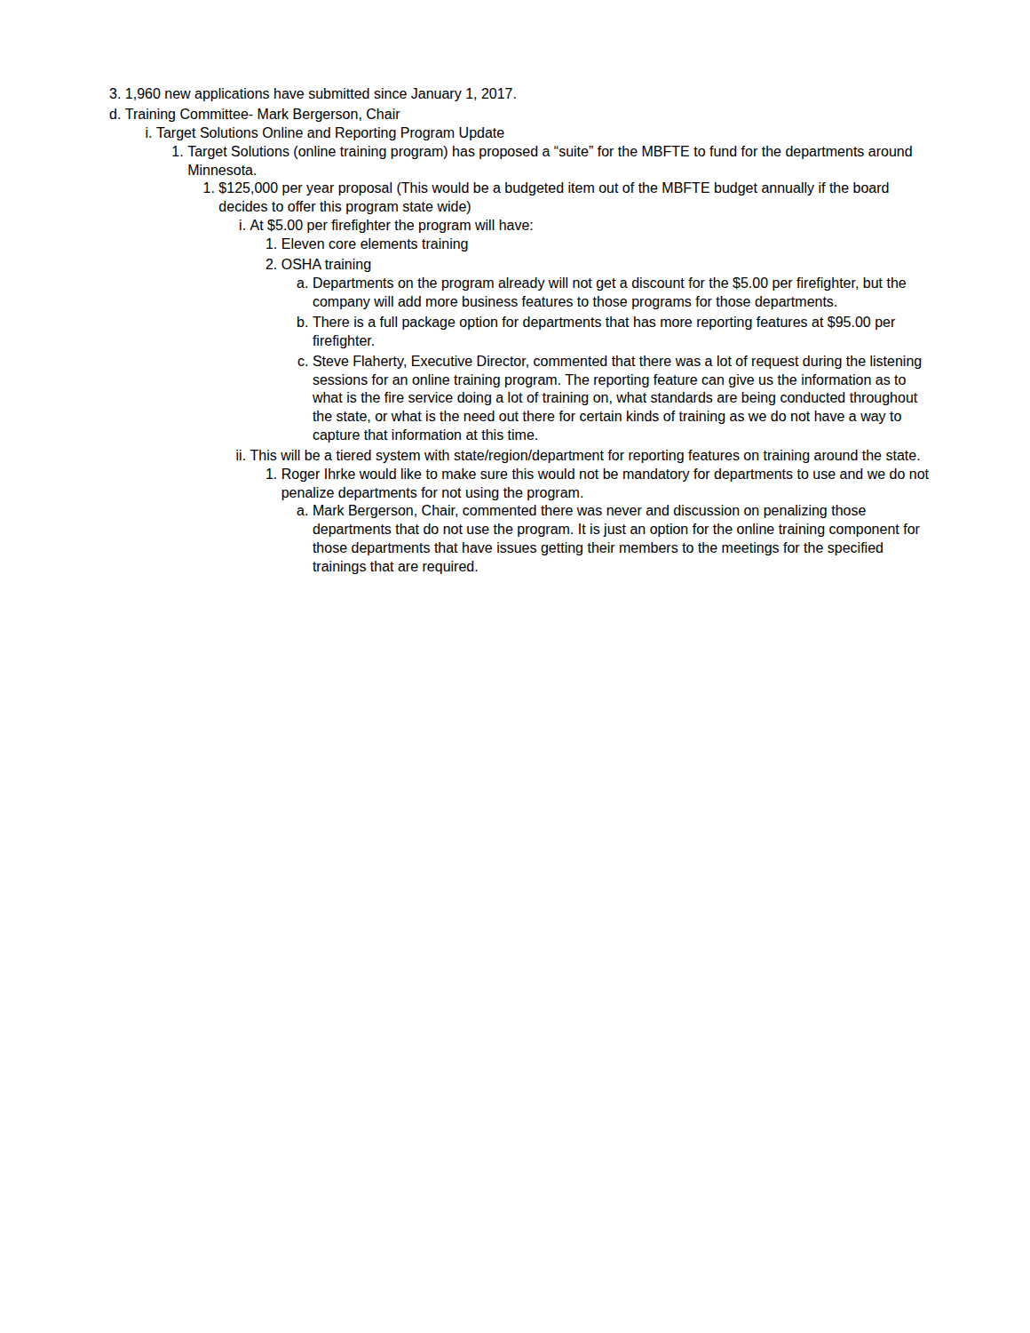1,960 new applications have submitted since January 1, 2017.
Training Committee- Mark Bergerson, Chair
Target Solutions Online and Reporting Program Update
Target Solutions (online training program) has proposed a “suite” for the MBFTE to fund for the departments around Minnesota.
$125,000 per year proposal (This would be a budgeted item out of the MBFTE budget annually if the board decides to offer this program state wide)
At $5.00 per firefighter the program will have:
Eleven core elements training
OSHA training
Departments on the program already will not get a discount for the $5.00 per firefighter, but the company will add more business features to those programs for those departments.
There is a full package option for departments that has more reporting features at $95.00 per firefighter.
Steve Flaherty, Executive Director, commented that there was a lot of request during the listening sessions for an online training program. The reporting feature can give us the information as to what is the fire service doing a lot of training on, what standards are being conducted throughout the state, or what is the need out there for certain kinds of training as we do not have a way to capture that information at this time.
This will be a tiered system with state/region/department for reporting features on training around the state.
Roger Ihrke would like to make sure this would not be mandatory for departments to use and we do not penalize departments for not using the program.
Mark Bergerson, Chair, commented there was never and discussion on penalizing those departments that do not use the program. It is just an option for the online training component for those departments that have issues getting their members to the meetings for the specified trainings that are required.